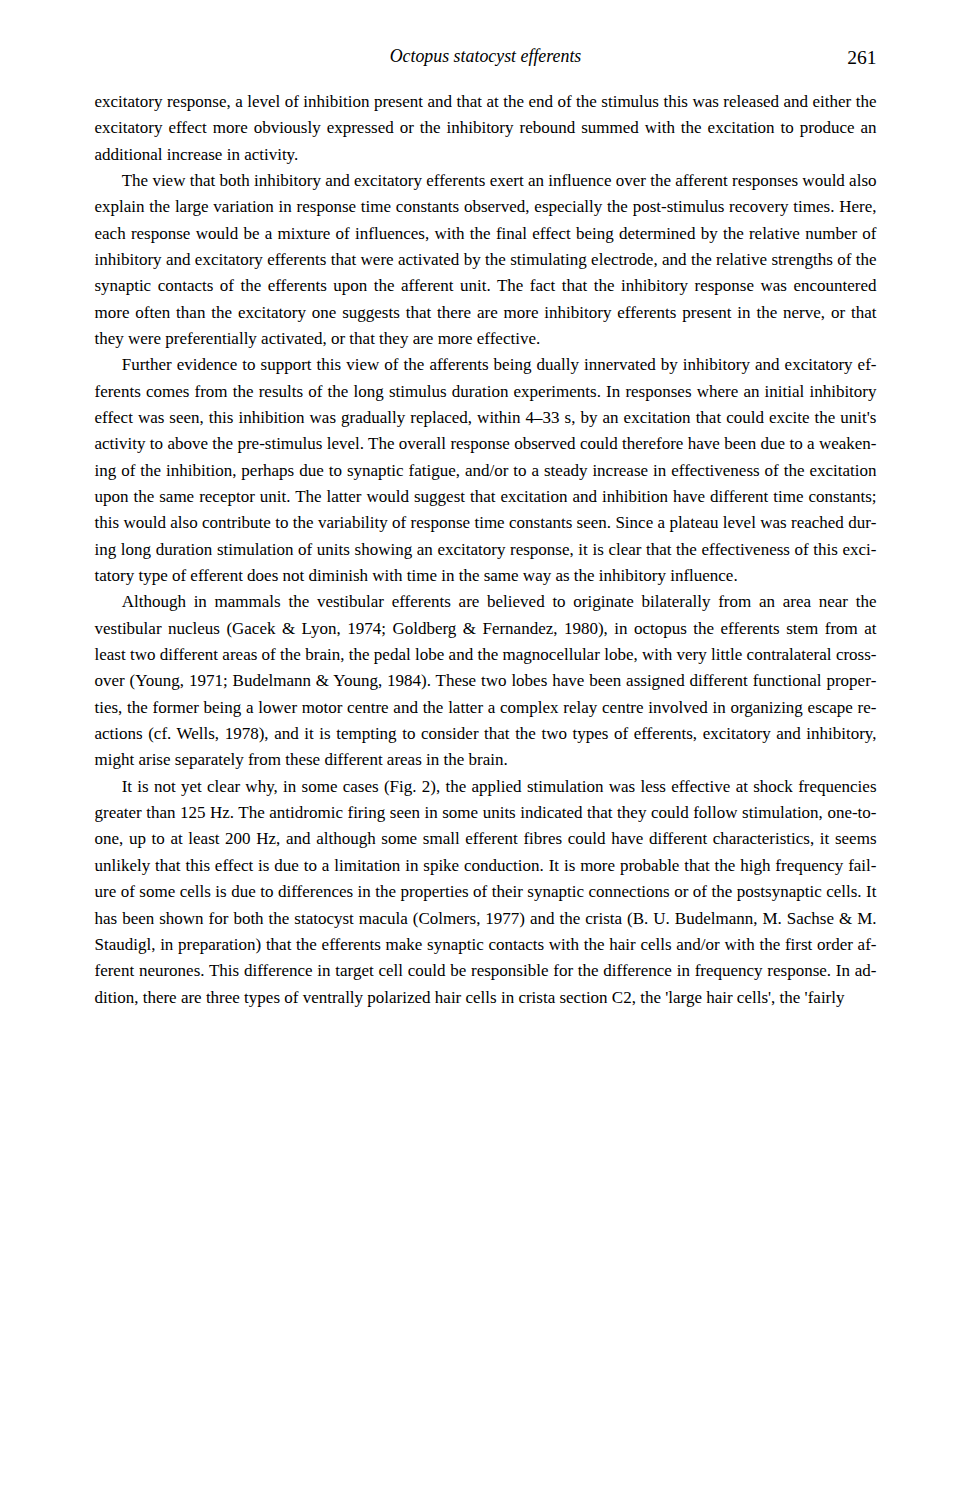Octopus statocyst efferents 261
excitatory response, a level of inhibition present and that at the end of the stimulus this was released and either the excitatory effect more obviously expressed or the inhibitory rebound summed with the excitation to produce an additional increase in activity.
The view that both inhibitory and excitatory efferents exert an influence over the afferent responses would also explain the large variation in response time constants observed, especially the post-stimulus recovery times. Here, each response would be a mixture of influences, with the final effect being determined by the relative number of inhibitory and excitatory efferents that were activated by the stimulating electrode, and the relative strengths of the synaptic contacts of the efferents upon the afferent unit. The fact that the inhibitory response was encountered more often than the excitatory one suggests that there are more inhibitory efferents present in the nerve, or that they were preferentially activated, or that they are more effective.
Further evidence to support this view of the afferents being dually innervated by inhibitory and excitatory efferents comes from the results of the long stimulus duration experiments. In responses where an initial inhibitory effect was seen, this inhibition was gradually replaced, within 4–33 s, by an excitation that could excite the unit's activity to above the pre-stimulus level. The overall response observed could therefore have been due to a weakening of the inhibition, perhaps due to synaptic fatigue, and/or to a steady increase in effectiveness of the excitation upon the same receptor unit. The latter would suggest that excitation and inhibition have different time constants; this would also contribute to the variability of response time constants seen. Since a plateau level was reached during long duration stimulation of units showing an excitatory response, it is clear that the effectiveness of this excitatory type of efferent does not diminish with time in the same way as the inhibitory influence.
Although in mammals the vestibular efferents are believed to originate bilaterally from an area near the vestibular nucleus (Gacek & Lyon, 1974; Goldberg & Fernandez, 1980), in octopus the efferents stem from at least two different areas of the brain, the pedal lobe and the magnocellular lobe, with very little contralateral crossover (Young, 1971; Budelmann & Young, 1984). These two lobes have been assigned different functional properties, the former being a lower motor centre and the latter a complex relay centre involved in organizing escape reactions (cf. Wells, 1978), and it is tempting to consider that the two types of efferents, excitatory and inhibitory, might arise separately from these different areas in the brain.
It is not yet clear why, in some cases (Fig. 2), the applied stimulation was less effective at shock frequencies greater than 125 Hz. The antidromic firing seen in some units indicated that they could follow stimulation, one-to-one, up to at least 200 Hz, and although some small efferent fibres could have different characteristics, it seems unlikely that this effect is due to a limitation in spike conduction. It is more probable that the high frequency failure of some cells is due to differences in the properties of their synaptic connections or of the postsynaptic cells. It has been shown for both the statocyst macula (Colmers, 1977) and the crista (B. U. Budelmann, M. Sachse & M. Staudigl, in preparation) that the efferents make synaptic contacts with the hair cells and/or with the first order afferent neurones. This difference in target cell could be responsible for the difference in frequency response. In addition, there are three types of ventrally polarized hair cells in crista section C2, the 'large hair cells', the 'fairly